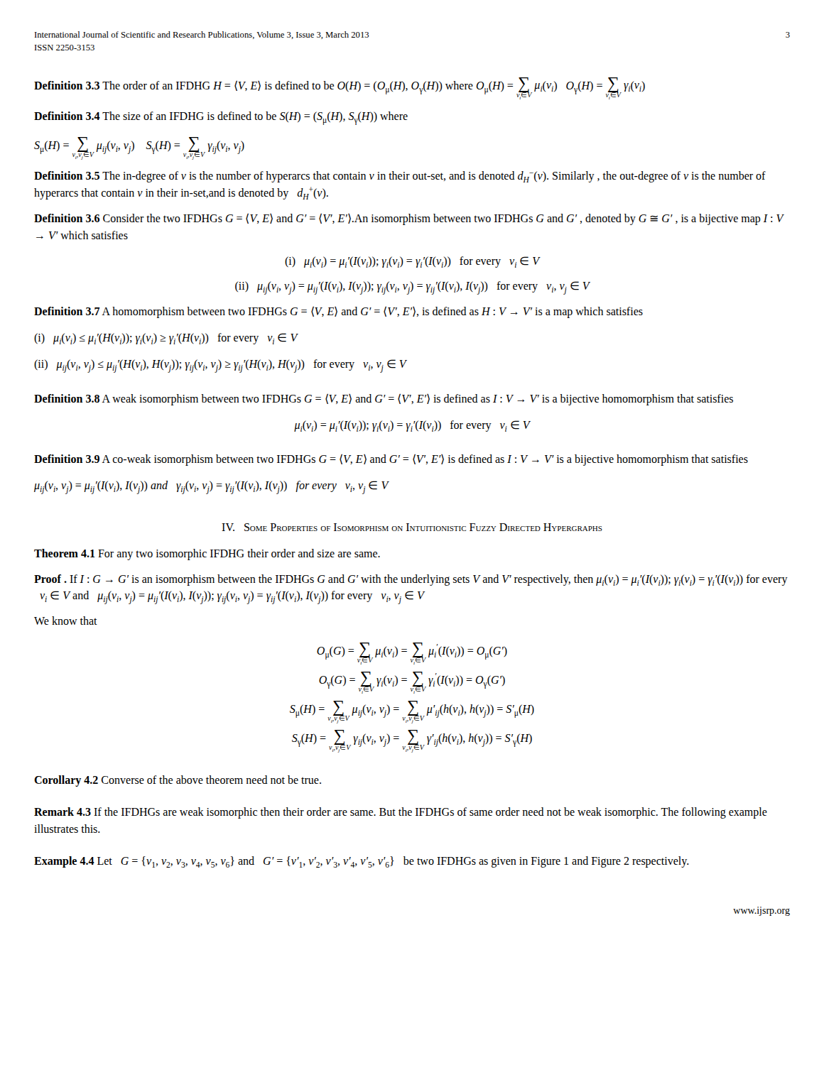International Journal of Scientific and Research Publications, Volume 3, Issue 3, March 2013
ISSN 2250-3153 3
Definition 3.3 The order of an IFDHG H = ⟨V, E⟩ is defined to be O(H) = (Oμ(H), Oγ(H)) where Oμ(H) = ∑vi∈V μi(vi) Oγ(H) = ∑vi∈V γi(vi)
Definition 3.4 The size of an IFDHG is defined to be S(H) = (Sμ(H), Sγ(H)) where
Sμ(H) = ∑vi,vj∈V μij(vi, vj) Sγ(H) = ∑vi,vj∈V γij(vi, vj)
Definition 3.5 The in-degree of v is the number of hyperarcs that contain v in their out-set, and is denoted dH−(v). Similarly , the out-degree of v is the number of hyperarcs that contain v in their in-set,and is denoted by dH+(v).
Definition 3.6 Consider the two IFDHGs G = ⟨V, E⟩ and G′ = ⟨V′, E′⟩.An isomorphism between two IFDHGs G and G′ , denoted by G ≅ G′ , is a bijective map I : V → V′ which satisfies
(i) μi(vi) = μi′(I(vi)); γi(vi) = γi′(I(vi)) for every vi ∈ V
(ii) μij(vi, vj) = μij′(I(vi), I(vj)); γij(vi, vj) = γij′(I(vi), I(vj)) for every vi, vj ∈ V
Definition 3.7 A homomorphism between two IFDHGs G = ⟨V, E⟩ and G′ = ⟨V′, E′⟩, is defined as H : V → V′ is a map which satisfies
(i) μi(vi) ≤ μi′(H(vi)); γi(vi) ≥ γi′(H(vi)) for every vi ∈ V
(ii) μij(vi, vj) ≤ μij′(H(vi), H(vj)); γij(vi, vj) ≥ γij′(H(vi), H(vj)) for every vi, vj ∈ V
Definition 3.8 A weak isomorphism between two IFDHGs G = ⟨V, E⟩ and G′ = ⟨V′, E′⟩ is defined as I : V → V′ is a bijective homomorphism that satisfies
μi(vi) = μi′(I(vi)); γi(vi) = γi′(I(vi)) for every vi ∈ V
Definition 3.9 A co-weak isomorphism between two IFDHGs G = ⟨V, E⟩ and G′ = ⟨V′, E′⟩ is defined as I : V → V′ is a bijective homomorphism that satisfies
μij(vi, vj) = μij′(I(vi), I(vj)) and γij(vi, vj) = γij′(I(vi), I(vj)) for every vi, vj ∈ V
IV. Some Properties of Isomorphism on Intuitionistic Fuzzy Directed Hypergraphs
Theorem 4.1 For any two isomorphic IFDHG their order and size are same.
Proof . If I : G → G′ is an isomorphism between the IFDHGs G and G′ with the underlying sets V and V′ respectively, then μi(vi) = μi′(I(vi)); γi(vi) = γi′(I(vi)) for every vi ∈ V and μij(vi, vj) = μij′(I(vi), I(vj)); γij(vi, vj) = γij′(I(vi), I(vj)) for every vi, vj ∈ V
We know that
Oμ(G) = ∑vi∈V μi(vi) = ∑vi∈V μi′(I(vi)) = Oμ(G′)
Oγ(G) = ∑vi∈V γi(vi) = ∑vi∈V γi′(I(vi)) = Oγ(G′)
Sμ(H) = ∑vi,vj∈V μij(vi, vj) = ∑vi,vj∈V μ′ij(h(vi), h(vj)) = S′μ(H)
Sγ(H) = ∑vi,vj∈V γij(vi, vj) = ∑vi,vj∈V γ′ij(h(vi), h(vj)) = S′γ(H)
Corollary 4.2 Converse of the above theorem need not be true.
Remark 4.3 If the IFDHGs are weak isomorphic then their order are same. But the IFDHGs of same order need not be weak isomorphic. The following example illustrates this.
Example 4.4 Let G = {v1, v2, v3, v4, v5, v6} and G′ = {v′1, v′2, v′3, v′4, v′5, v′6} be two IFDHGs as given in Figure 1 and Figure 2 respectively.
www.ijsrp.org